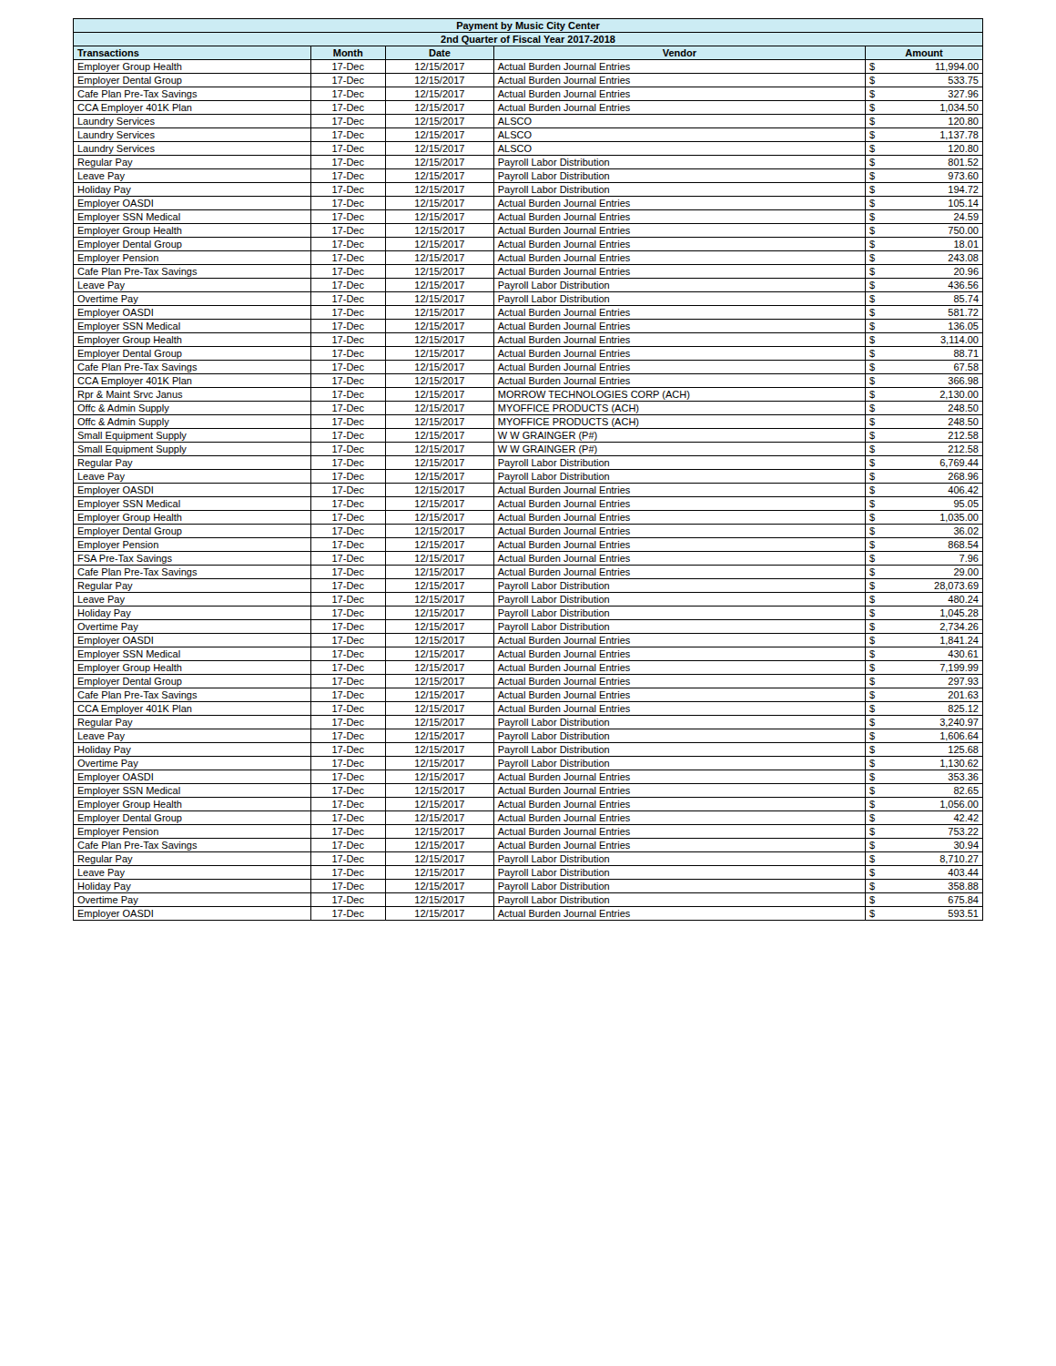| Payment by Music City Center |
| 2nd Quarter of Fiscal Year 2017-2018 |
| Transactions | Month | Date | Vendor | Amount |
| Employer Group Health | 17-Dec | 12/15/2017 | Actual Burden Journal Entries | $ | 11,994.00 |
| Employer Dental Group | 17-Dec | 12/15/2017 | Actual Burden Journal Entries | $ | 533.75 |
| Cafe Plan Pre-Tax Savings | 17-Dec | 12/15/2017 | Actual Burden Journal Entries | $ | 327.96 |
| CCA Employer 401K Plan | 17-Dec | 12/15/2017 | Actual Burden Journal Entries | $ | 1,034.50 |
| Laundry Services | 17-Dec | 12/15/2017 | ALSCO | $ | 120.80 |
| Laundry Services | 17-Dec | 12/15/2017 | ALSCO | $ | 1,137.78 |
| Laundry Services | 17-Dec | 12/15/2017 | ALSCO | $ | 120.80 |
| Regular Pay | 17-Dec | 12/15/2017 | Payroll Labor Distribution | $ | 801.52 |
| Leave Pay | 17-Dec | 12/15/2017 | Payroll Labor Distribution | $ | 973.60 |
| Holiday Pay | 17-Dec | 12/15/2017 | Payroll Labor Distribution | $ | 194.72 |
| Employer OASDI | 17-Dec | 12/15/2017 | Actual Burden Journal Entries | $ | 105.14 |
| Employer SSN Medical | 17-Dec | 12/15/2017 | Actual Burden Journal Entries | $ | 24.59 |
| Employer Group Health | 17-Dec | 12/15/2017 | Actual Burden Journal Entries | $ | 750.00 |
| Employer Dental Group | 17-Dec | 12/15/2017 | Actual Burden Journal Entries | $ | 18.01 |
| Employer Pension | 17-Dec | 12/15/2017 | Actual Burden Journal Entries | $ | 243.08 |
| Cafe Plan Pre-Tax Savings | 17-Dec | 12/15/2017 | Actual Burden Journal Entries | $ | 20.96 |
| Leave Pay | 17-Dec | 12/15/2017 | Payroll Labor Distribution | $ | 436.56 |
| Overtime Pay | 17-Dec | 12/15/2017 | Payroll Labor Distribution | $ | 85.74 |
| Employer OASDI | 17-Dec | 12/15/2017 | Actual Burden Journal Entries | $ | 581.72 |
| Employer SSN Medical | 17-Dec | 12/15/2017 | Actual Burden Journal Entries | $ | 136.05 |
| Employer Group Health | 17-Dec | 12/15/2017 | Actual Burden Journal Entries | $ | 3,114.00 |
| Employer Dental Group | 17-Dec | 12/15/2017 | Actual Burden Journal Entries | $ | 88.71 |
| Cafe Plan Pre-Tax Savings | 17-Dec | 12/15/2017 | Actual Burden Journal Entries | $ | 67.58 |
| CCA Employer 401K Plan | 17-Dec | 12/15/2017 | Actual Burden Journal Entries | $ | 366.98 |
| Rpr & Maint Srvc Janus | 17-Dec | 12/15/2017 | MORROW TECHNOLOGIES CORP (ACH) | $ | 2,130.00 |
| Offc & Admin Supply | 17-Dec | 12/15/2017 | MYOFFICE PRODUCTS (ACH) | $ | 248.50 |
| Offc & Admin Supply | 17-Dec | 12/15/2017 | MYOFFICE PRODUCTS (ACH) | $ | 248.50 |
| Small Equipment Supply | 17-Dec | 12/15/2017 | W W GRAINGER (P#) | $ | 212.58 |
| Small Equipment Supply | 17-Dec | 12/15/2017 | W W GRAINGER (P#) | $ | 212.58 |
| Regular Pay | 17-Dec | 12/15/2017 | Payroll Labor Distribution | $ | 6,769.44 |
| Leave Pay | 17-Dec | 12/15/2017 | Payroll Labor Distribution | $ | 268.96 |
| Employer OASDI | 17-Dec | 12/15/2017 | Actual Burden Journal Entries | $ | 406.42 |
| Employer SSN Medical | 17-Dec | 12/15/2017 | Actual Burden Journal Entries | $ | 95.05 |
| Employer Group Health | 17-Dec | 12/15/2017 | Actual Burden Journal Entries | $ | 1,035.00 |
| Employer Dental Group | 17-Dec | 12/15/2017 | Actual Burden Journal Entries | $ | 36.02 |
| Employer Pension | 17-Dec | 12/15/2017 | Actual Burden Journal Entries | $ | 868.54 |
| FSA Pre-Tax Savings | 17-Dec | 12/15/2017 | Actual Burden Journal Entries | $ | 7.96 |
| Cafe Plan Pre-Tax Savings | 17-Dec | 12/15/2017 | Actual Burden Journal Entries | $ | 29.00 |
| Regular Pay | 17-Dec | 12/15/2017 | Payroll Labor Distribution | $ | 28,073.69 |
| Leave Pay | 17-Dec | 12/15/2017 | Payroll Labor Distribution | $ | 480.24 |
| Holiday Pay | 17-Dec | 12/15/2017 | Payroll Labor Distribution | $ | 1,045.28 |
| Overtime Pay | 17-Dec | 12/15/2017 | Payroll Labor Distribution | $ | 2,734.26 |
| Employer OASDI | 17-Dec | 12/15/2017 | Actual Burden Journal Entries | $ | 1,841.24 |
| Employer SSN Medical | 17-Dec | 12/15/2017 | Actual Burden Journal Entries | $ | 430.61 |
| Employer Group Health | 17-Dec | 12/15/2017 | Actual Burden Journal Entries | $ | 7,199.99 |
| Employer Dental Group | 17-Dec | 12/15/2017 | Actual Burden Journal Entries | $ | 297.93 |
| Cafe Plan Pre-Tax Savings | 17-Dec | 12/15/2017 | Actual Burden Journal Entries | $ | 201.63 |
| CCA Employer 401K Plan | 17-Dec | 12/15/2017 | Actual Burden Journal Entries | $ | 825.12 |
| Regular Pay | 17-Dec | 12/15/2017 | Payroll Labor Distribution | $ | 3,240.97 |
| Leave Pay | 17-Dec | 12/15/2017 | Payroll Labor Distribution | $ | 1,606.64 |
| Holiday Pay | 17-Dec | 12/15/2017 | Payroll Labor Distribution | $ | 125.68 |
| Overtime Pay | 17-Dec | 12/15/2017 | Payroll Labor Distribution | $ | 1,130.62 |
| Employer OASDI | 17-Dec | 12/15/2017 | Actual Burden Journal Entries | $ | 353.36 |
| Employer SSN Medical | 17-Dec | 12/15/2017 | Actual Burden Journal Entries | $ | 82.65 |
| Employer Group Health | 17-Dec | 12/15/2017 | Actual Burden Journal Entries | $ | 1,056.00 |
| Employer Dental Group | 17-Dec | 12/15/2017 | Actual Burden Journal Entries | $ | 42.42 |
| Employer Pension | 17-Dec | 12/15/2017 | Actual Burden Journal Entries | $ | 753.22 |
| Cafe Plan Pre-Tax Savings | 17-Dec | 12/15/2017 | Actual Burden Journal Entries | $ | 30.94 |
| Regular Pay | 17-Dec | 12/15/2017 | Payroll Labor Distribution | $ | 8,710.27 |
| Leave Pay | 17-Dec | 12/15/2017 | Payroll Labor Distribution | $ | 403.44 |
| Holiday Pay | 17-Dec | 12/15/2017 | Payroll Labor Distribution | $ | 358.88 |
| Overtime Pay | 17-Dec | 12/15/2017 | Payroll Labor Distribution | $ | 675.84 |
| Employer OASDI | 17-Dec | 12/15/2017 | Actual Burden Journal Entries | $ | 593.51 |